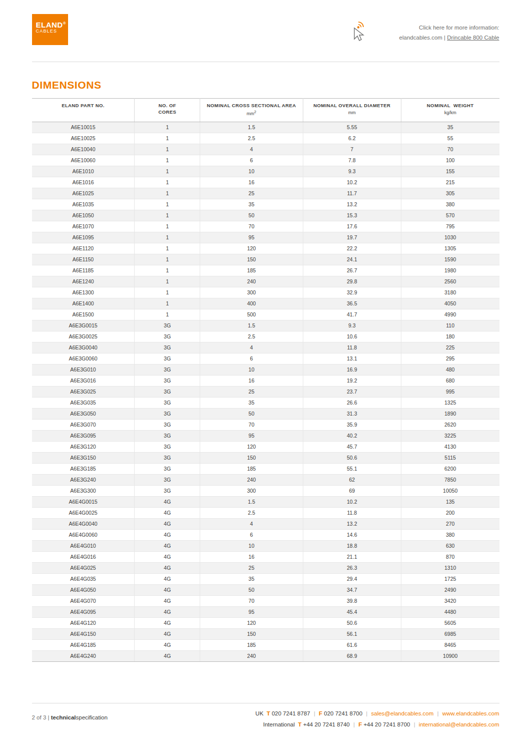ELAND®
CABLES
Click here for more information:
elandcables.com | Drincable 800 Cable
Dimensions
| Eland Part No. | No. of Cores | Nominal Cross Sectional Area mm 2 | Nominal Overall Diameter mm | Nominal Weight kg/km |
| --- | --- | --- | --- | --- |
| A6E10015 | 1 | 1.5 | 5.55 | 35 |
| A6E10025 | 1 | 2.5 | 6.2 | 55 |
| A6E10040 | 1 | 4 | 7 | 70 |
| A6E10060 | 1 | 6 | 7.8 | 100 |
| A6E1010 | 1 | 10 | 9.3 | 155 |
| A6E1016 | 1 | 16 | 10.2 | 215 |
| A6E1025 | 1 | 25 | 11.7 | 305 |
| A6E1035 | 1 | 35 | 13.2 | 380 |
| A6E1050 | 1 | 50 | 15.3 | 570 |
| A6E1070 | 1 | 70 | 17.6 | 795 |
| A6E1095 | 1 | 95 | 19.7 | 1030 |
| A6E1120 | 1 | 120 | 22.2 | 1305 |
| A6E1150 | 1 | 150 | 24.1 | 1590 |
| A6E1185 | 1 | 185 | 26.7 | 1980 |
| A6E1240 | 1 | 240 | 29.8 | 2560 |
| A6E1300 | 1 | 300 | 32.9 | 3180 |
| A6E1400 | 1 | 400 | 36.5 | 4050 |
| A6E1500 | 1 | 500 | 41.7 | 4990 |
| A6E3G0015 | 3G | 1.5 | 9.3 | 110 |
| A6E3G0025 | 3G | 2.5 | 10.6 | 180 |
| A6E3G0040 | 3G | 4 | 11.8 | 225 |
| A6E3G0060 | 3G | 6 | 13.1 | 295 |
| A6E3G010 | 3G | 10 | 16.9 | 480 |
| A6E3G016 | 3G | 16 | 19.2 | 680 |
| A6E3G025 | 3G | 25 | 23.7 | 995 |
| A6E3G035 | 3G | 35 | 26.6 | 1325 |
| A6E3G050 | 3G | 50 | 31.3 | 1890 |
| A6E3G070 | 3G | 70 | 35.9 | 2620 |
| A6E3G095 | 3G | 95 | 40.2 | 3225 |
| A6E3G120 | 3G | 120 | 45.7 | 4130 |
| A6E3G150 | 3G | 150 | 50.6 | 5115 |
| A6E3G185 | 3G | 185 | 55.1 | 6200 |
| A6E3G240 | 3G | 240 | 62 | 7850 |
| A6E3G300 | 3G | 300 | 69 | 10050 |
| A6E4G0015 | 4G | 1.5 | 10.2 | 135 |
| A6E4G0025 | 4G | 2.5 | 11.8 | 200 |
| A6E4G0040 | 4G | 4 | 13.2 | 270 |
| A6E4G0060 | 4G | 6 | 14.6 | 380 |
| A6E4G010 | 4G | 10 | 18.8 | 630 |
| A6E4G016 | 4G | 16 | 21.1 | 870 |
| A6E4G025 | 4G | 25 | 26.3 | 1310 |
| A6E4G035 | 4G | 35 | 29.4 | 1725 |
| A6E4G050 | 4G | 50 | 34.7 | 2490 |
| A6E4G070 | 4G | 70 | 39.8 | 3420 |
| A6E4G095 | 4G | 95 | 45.4 | 4480 |
| A6E4G120 | 4G | 120 | 50.6 | 5605 |
| A6E4G150 | 4G | 150 | 56.1 | 6985 |
| A6E4G185 | 4G | 185 | 61.6 | 8465 |
| A6E4G240 | 4G | 240 | 68.9 | 10900 |
2 of 3 | technicalspecification
UK T 020 7241 8787 | F 020 7241 8700 | sales@elandcables.com | www.elandcables.com
International T +44 20 7241 8740 | F +44 20 7241 8700 | international@elandcables.com